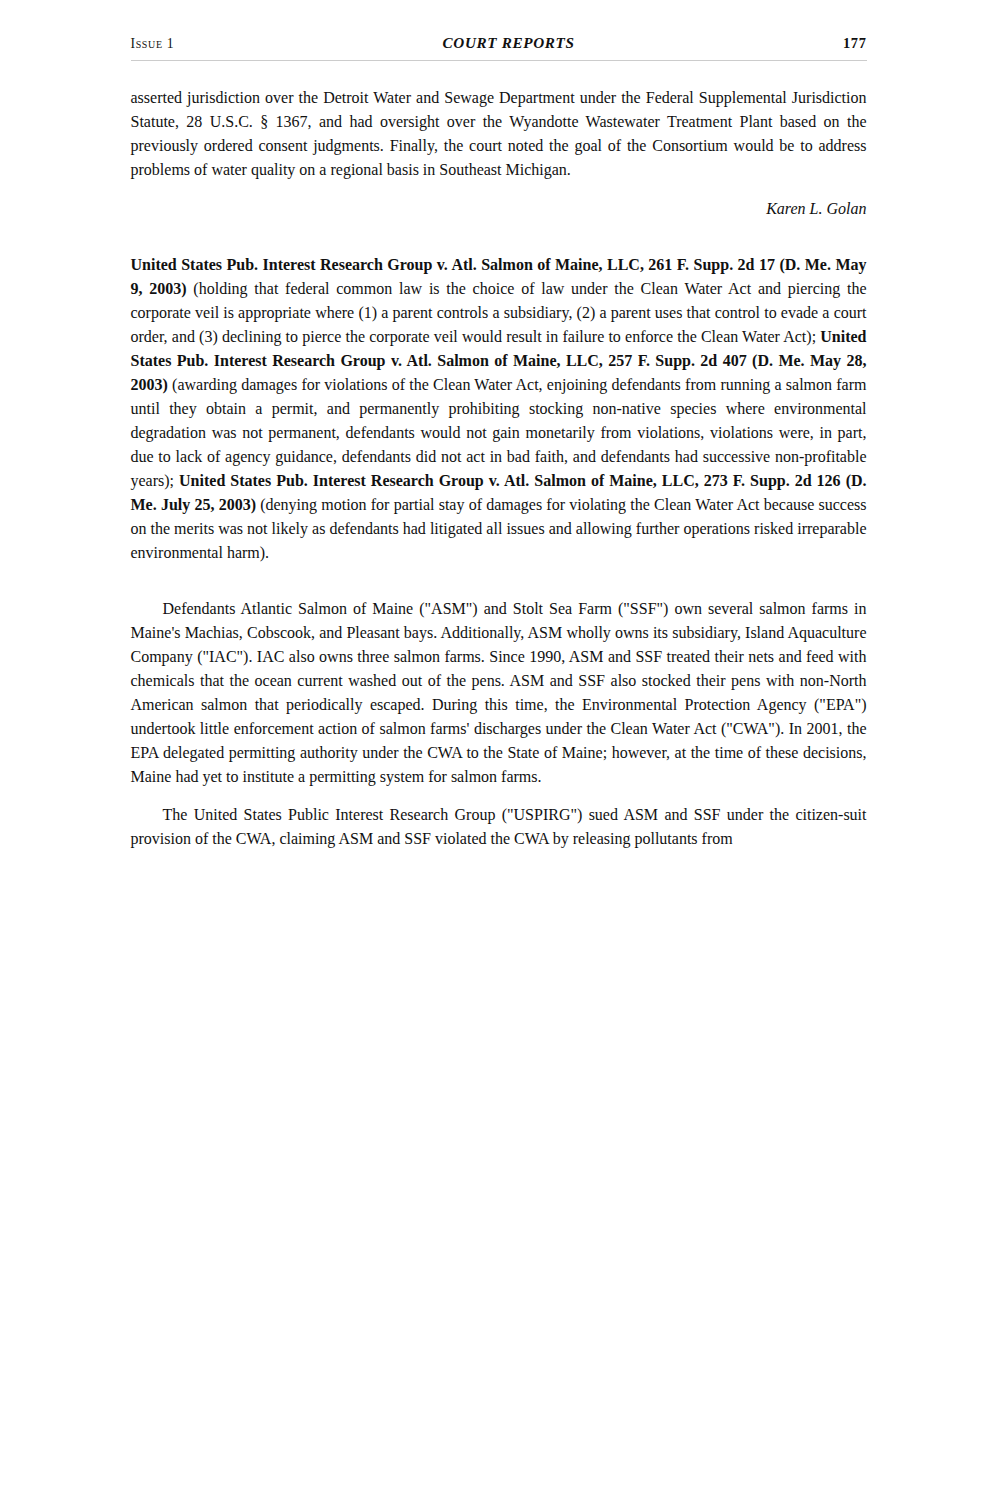Issue 1 COURT REPORTS 177
asserted jurisdiction over the Detroit Water and Sewage Department under the Federal Supplemental Jurisdiction Statute, 28 U.S.C. § 1367, and had oversight over the Wyandotte Wastewater Treatment Plant based on the previously ordered consent judgments. Finally, the court noted the goal of the Consortium would be to address problems of water quality on a regional basis in Southeast Michigan.
Karen L. Golan
United States Pub. Interest Research Group v. Atl. Salmon of Maine, LLC, 261 F. Supp. 2d 17 (D. Me. May 9, 2003) (holding that federal common law is the choice of law under the Clean Water Act and piercing the corporate veil is appropriate where (1) a parent controls a subsidiary, (2) a parent uses that control to evade a court order, and (3) declining to pierce the corporate veil would result in failure to enforce the Clean Water Act); United States Pub. Interest Research Group v. Atl. Salmon of Maine, LLC, 257 F. Supp. 2d 407 (D. Me. May 28, 2003) (awarding damages for violations of the Clean Water Act, enjoining defendants from running a salmon farm until they obtain a permit, and permanently prohibiting stocking non-native species where environmental degradation was not permanent, defendants would not gain monetarily from violations, violations were, in part, due to lack of agency guidance, defendants did not act in bad faith, and defendants had successive non-profitable years); United States Pub. Interest Research Group v. Atl. Salmon of Maine, LLC, 273 F. Supp. 2d 126 (D. Me. July 25, 2003) (denying motion for partial stay of damages for violating the Clean Water Act because success on the merits was not likely as defendants had litigated all issues and allowing further operations risked irreparable environmental harm).
Defendants Atlantic Salmon of Maine ("ASM") and Stolt Sea Farm ("SSF") own several salmon farms in Maine's Machias, Cobscook, and Pleasant bays. Additionally, ASM wholly owns its subsidiary, Island Aquaculture Company ("IAC"). IAC also owns three salmon farms. Since 1990, ASM and SSF treated their nets and feed with chemicals that the ocean current washed out of the pens. ASM and SSF also stocked their pens with non-North American salmon that periodically escaped. During this time, the Environmental Protection Agency ("EPA") undertook little enforcement action of salmon farms' discharges under the Clean Water Act ("CWA"). In 2001, the EPA delegated permitting authority under the CWA to the State of Maine; however, at the time of these decisions, Maine had yet to institute a permitting system for salmon farms.
The United States Public Interest Research Group ("USPIRG") sued ASM and SSF under the citizen-suit provision of the CWA, claiming ASM and SSF violated the CWA by releasing pollutants from